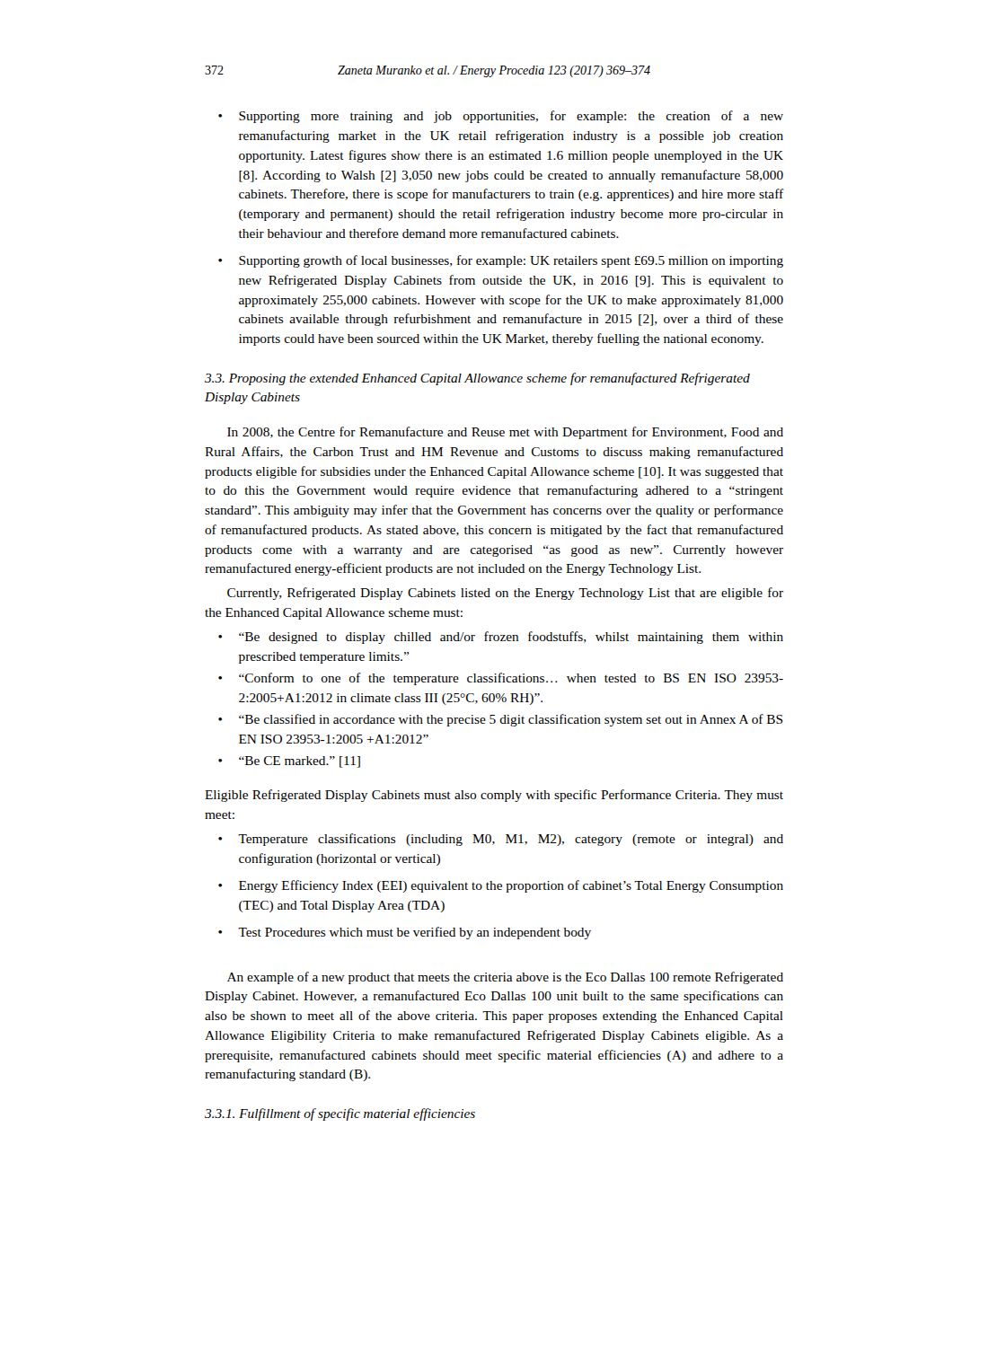372
Zaneta Muranko et al. / Energy Procedia 123 (2017) 369–374
Supporting more training and job opportunities, for example: the creation of a new remanufacturing market in the UK retail refrigeration industry is a possible job creation opportunity. Latest figures show there is an estimated 1.6 million people unemployed in the UK [8]. According to Walsh [2] 3,050 new jobs could be created to annually remanufacture 58,000 cabinets. Therefore, there is scope for manufacturers to train (e.g. apprentices) and hire more staff (temporary and permanent) should the retail refrigeration industry become more pro-circular in their behaviour and therefore demand more remanufactured cabinets.
Supporting growth of local businesses, for example: UK retailers spent £69.5 million on importing new Refrigerated Display Cabinets from outside the UK, in 2016 [9]. This is equivalent to approximately 255,000 cabinets. However with scope for the UK to make approximately 81,000 cabinets available through refurbishment and remanufacture in 2015 [2], over a third of these imports could have been sourced within the UK Market, thereby fuelling the national economy.
3.3. Proposing the extended Enhanced Capital Allowance scheme for remanufactured Refrigerated Display Cabinets
In 2008, the Centre for Remanufacture and Reuse met with Department for Environment, Food and Rural Affairs, the Carbon Trust and HM Revenue and Customs to discuss making remanufactured products eligible for subsidies under the Enhanced Capital Allowance scheme [10]. It was suggested that to do this the Government would require evidence that remanufacturing adhered to a “stringent standard”. This ambiguity may infer that the Government has concerns over the quality or performance of remanufactured products. As stated above, this concern is mitigated by the fact that remanufactured products come with a warranty and are categorised “as good as new”. Currently however remanufactured energy-efficient products are not included on the Energy Technology List.
Currently, Refrigerated Display Cabinets listed on the Energy Technology List that are eligible for the Enhanced Capital Allowance scheme must:
“Be designed to display chilled and/or frozen foodstuffs, whilst maintaining them within prescribed temperature limits.”
“Conform to one of the temperature classifications… when tested to BS EN ISO 23953-2:2005+A1:2012 in climate class III (25°C, 60% RH)”.
“Be classified in accordance with the precise 5 digit classification system set out in Annex A of BS EN ISO 23953-1:2005 +A1:2012”
“Be CE marked.” [11]
Eligible Refrigerated Display Cabinets must also comply with specific Performance Criteria. They must meet:
Temperature classifications (including M0, M1, M2), category (remote or integral) and configuration (horizontal or vertical)
Energy Efficiency Index (EEI) equivalent to the proportion of cabinet’s Total Energy Consumption (TEC) and Total Display Area (TDA)
Test Procedures which must be verified by an independent body
An example of a new product that meets the criteria above is the Eco Dallas 100 remote Refrigerated Display Cabinet. However, a remanufactured Eco Dallas 100 unit built to the same specifications can also be shown to meet all of the above criteria. This paper proposes extending the Enhanced Capital Allowance Eligibility Criteria to make remanufactured Refrigerated Display Cabinets eligible. As a prerequisite, remanufactured cabinets should meet specific material efficiencies (A) and adhere to a remanufacturing standard (B).
3.3.1. Fulfillment of specific material efficiencies